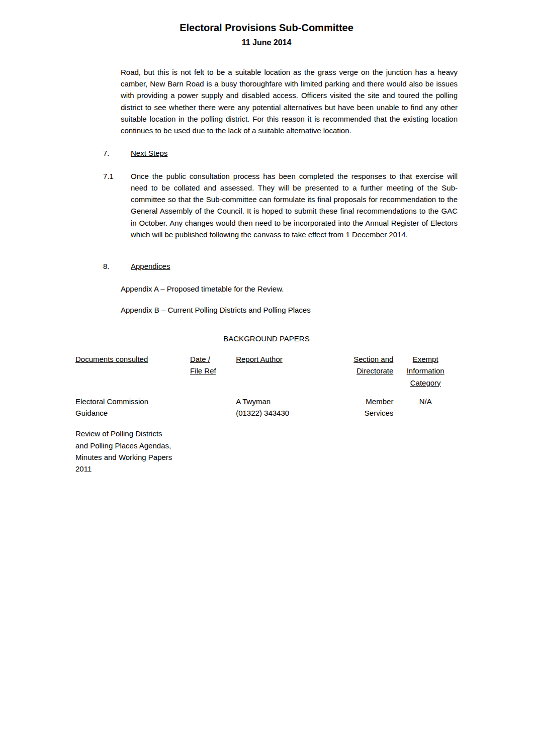Electoral Provisions Sub-Committee
11 June 2014
Road, but this is not felt to be a suitable location as the grass verge on the junction has a heavy camber, New Barn Road is a busy thoroughfare with limited parking and there would also be issues with providing a power supply and disabled access. Officers visited the site and toured the polling district to see whether there were any potential alternatives but have been unable to find any other suitable location in the polling district. For this reason it is recommended that the existing location continues to be used due to the lack of a suitable alternative location.
7.
Next Steps
7.1
Once the public consultation process has been completed the responses to that exercise will need to be collated and assessed. They will be presented to a further meeting of the Sub-committee so that the Sub-committee can formulate its final proposals for recommendation to the General Assembly of the Council. It is hoped to submit these final recommendations to the GAC in October. Any changes would then need to be incorporated into the Annual Register of Electors which will be published following the canvass to take effect from 1 December 2014.
8.
Appendices
Appendix A – Proposed timetable for the Review.
Appendix B – Current Polling Districts and Polling Places
BACKGROUND PAPERS
| Documents consulted | Date / File Ref | Report Author | Section and Directorate | Exempt Information Category |
| --- | --- | --- | --- | --- |
| Electoral Commission Guidance | | A Twyman (01322) 343430 | Member Services | N/A |
| Review of Polling Districts and Polling Places Agendas, Minutes and Working Papers 2011 | | | | |